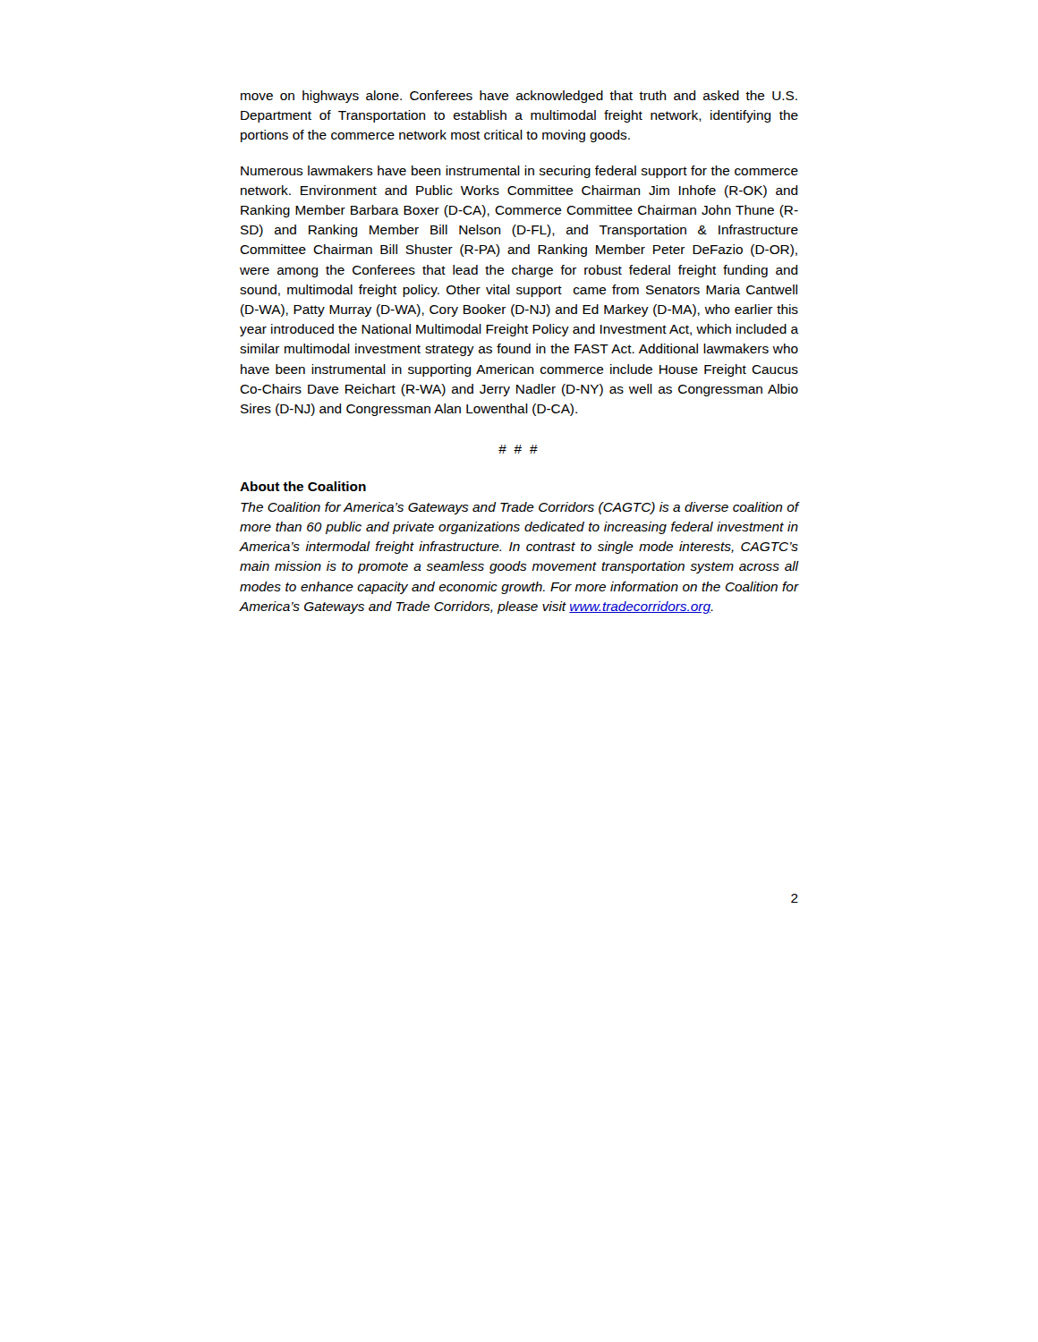move on highways alone. Conferees have acknowledged that truth and asked the U.S. Department of Transportation to establish a multimodal freight network, identifying the portions of the commerce network most critical to moving goods.
Numerous lawmakers have been instrumental in securing federal support for the commerce network. Environment and Public Works Committee Chairman Jim Inhofe (R-OK) and Ranking Member Barbara Boxer (D-CA), Commerce Committee Chairman John Thune (R-SD) and Ranking Member Bill Nelson (D-FL), and Transportation & Infrastructure Committee Chairman Bill Shuster (R-PA) and Ranking Member Peter DeFazio (D-OR), were among the Conferees that lead the charge for robust federal freight funding and sound, multimodal freight policy. Other vital support came from Senators Maria Cantwell (D-WA), Patty Murray (D-WA), Cory Booker (D-NJ) and Ed Markey (D-MA), who earlier this year introduced the National Multimodal Freight Policy and Investment Act, which included a similar multimodal investment strategy as found in the FAST Act. Additional lawmakers who have been instrumental in supporting American commerce include House Freight Caucus Co-Chairs Dave Reichart (R-WA) and Jerry Nadler (D-NY) as well as Congressman Albio Sires (D-NJ) and Congressman Alan Lowenthal (D-CA).
# # #
About the Coalition
The Coalition for America’s Gateways and Trade Corridors (CAGTC) is a diverse coalition of more than 60 public and private organizations dedicated to increasing federal investment in America’s intermodal freight infrastructure. In contrast to single mode interests, CAGTC’s main mission is to promote a seamless goods movement transportation system across all modes to enhance capacity and economic growth. For more information on the Coalition for America’s Gateways and Trade Corridors, please visit www.tradecorridors.org.
2